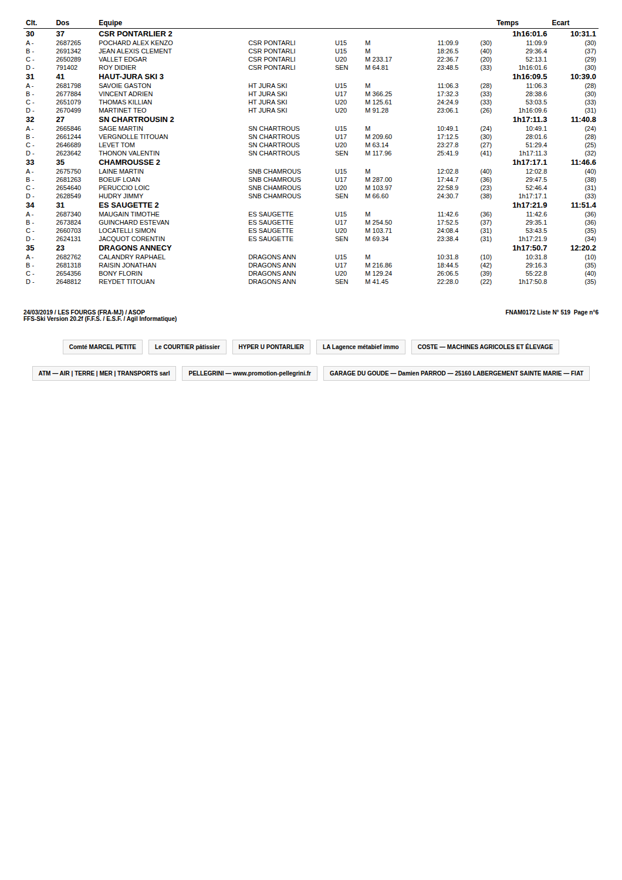| Clt. | Dos | Equipe | | | | | | Temps | Ecart |
| --- | --- | --- | --- | --- | --- | --- | --- | --- | --- |
| 30 | 37 | CSR PONTARLIER 2 | 1h16:01.6 | 10:31.1 |
| A - | 2687265 | POCHARD ALEX KENZO | CSR PONTARLI | U15 | M | 11:09.9 | (30) | 11:09.9 | (30) |
| B - | 2691342 | JEAN ALEXIS CLEMENT | CSR PONTARLI | U15 | M | 18:26.5 | (40) | 29:36.4 | (37) |
| C - | 2650289 | VALLET EDGAR | CSR PONTARLI | U20 | M 233.17 | 22:36.7 | (20) | 52:13.1 | (29) |
| D - | 791402 | ROY DIDIER | CSR PONTARLI | SEN | M 64.81 | 23:48.5 | (33) | 1h16:01.6 | (30) |
| 31 | 41 | HAUT-JURA SKI 3 | 1h16:09.5 | 10:39.0 |
| A - | 2681798 | SAVOIE GASTON | HT JURA SKI | U15 | M | 11:06.3 | (28) | 11:06.3 | (28) |
| B - | 2677884 | VINCENT ADRIEN | HT JURA SKI | U17 | M 366.25 | 17:32.3 | (33) | 28:38.6 | (30) |
| C - | 2651079 | THOMAS KILLIAN | HT JURA SKI | U20 | M 125.61 | 24:24.9 | (33) | 53:03.5 | (33) |
| D - | 2670499 | MARTINET TEO | HT JURA SKI | U20 | M 91.28 | 23:06.1 | (26) | 1h16:09.6 | (31) |
| 32 | 27 | SN CHARTROUSIN 2 | 1h17:11.3 | 11:40.8 |
| A - | 2665846 | SAGE MARTIN | SN CHARTROUS | U15 | M | 10:49.1 | (24) | 10:49.1 | (24) |
| B - | 2661244 | VERGNOLLE TITOUAN | SN CHARTROUS | U17 | M 209.60 | 17:12.5 | (30) | 28:01.6 | (28) |
| C - | 2646689 | LEVET TOM | SN CHARTROUS | U20 | M 63.14 | 23:27.8 | (27) | 51:29.4 | (25) |
| D - | 2623642 | THONON VALENTIN | SN CHARTROUS | SEN | M 117.96 | 25:41.9 | (41) | 1h17:11.3 | (32) |
| 33 | 35 | CHAMROUSSE 2 | 1h17:17.1 | 11:46.6 |
| A - | 2675750 | LAINE MARTIN | SNB CHAMROUS | U15 | M | 12:02.8 | (40) | 12:02.8 | (40) |
| B - | 2681263 | BOEUF LOAN | SNB CHAMROUS | U17 | M 287.00 | 17:44.7 | (36) | 29:47.5 | (38) |
| C - | 2654640 | PERUCCIO LOIC | SNB CHAMROUS | U20 | M 103.97 | 22:58.9 | (23) | 52:46.4 | (31) |
| D - | 2628549 | HUDRY JIMMY | SNB CHAMROUS | SEN | M 66.60 | 24:30.7 | (38) | 1h17:17.1 | (33) |
| 34 | 31 | ES SAUGETTE 2 | 1h17:21.9 | 11:51.4 |
| A - | 2687340 | MAUGAIN TIMOTHE | ES SAUGETTE | U15 | M | 11:42.6 | (36) | 11:42.6 | (36) |
| B - | 2673824 | GUINCHARD ESTEVAN | ES SAUGETTE | U17 | M 254.50 | 17:52.5 | (37) | 29:35.1 | (36) |
| C - | 2660703 | LOCATELLI SIMON | ES SAUGETTE | U20 | M 103.71 | 24:08.4 | (31) | 53:43.5 | (35) |
| D - | 2624131 | JACQUOT CORENTIN | ES SAUGETTE | SEN | M 69.34 | 23:38.4 | (31) | 1h17:21.9 | (34) |
| 35 | 23 | DRAGONS ANNECY | 1h17:50.7 | 12:20.2 |
| A - | 2682762 | CALANDRY RAPHAEL | DRAGONS ANN | U15 | M | 10:31.8 | (10) | 10:31.8 | (10) |
| B - | 2681318 | RAISIN JONATHAN | DRAGONS ANN | U17 | M 216.86 | 18:44.5 | (42) | 29:16.3 | (35) |
| C - | 2654356 | BONY FLORIN | DRAGONS ANN | U20 | M 129.24 | 26:06.5 | (39) | 55:22.8 | (40) |
| D - | 2648812 | REYDET TITOUAN | DRAGONS ANN | SEN | M 41.45 | 22:28.0 | (22) | 1h17:50.8 | (35) |
24/03/2019 / LES FOURGS (FRA-MJ) / ASOP
FFS-Ski Version 20.2f (F.F.S. / E.S.F. / Agil Informatique)
FNAM0172 Liste N° 519 Page n°6
Comté MARCEL PETITE
Le COURTIER pâtissier
HYPER U PONTARLIER
LA Lagence métabief immo
COSTE — MACHINES AGRICOLES ET ÉLEVAGE
ATM — AIR | TERRE | MER | TRANSPORTS sarl
PELLEGRINI — www.promotion-pellegrini.fr
GARAGE DU GOUDE — Damien PARROD — 25160 LABERGEMENT SAINTE MARIE — FIAT